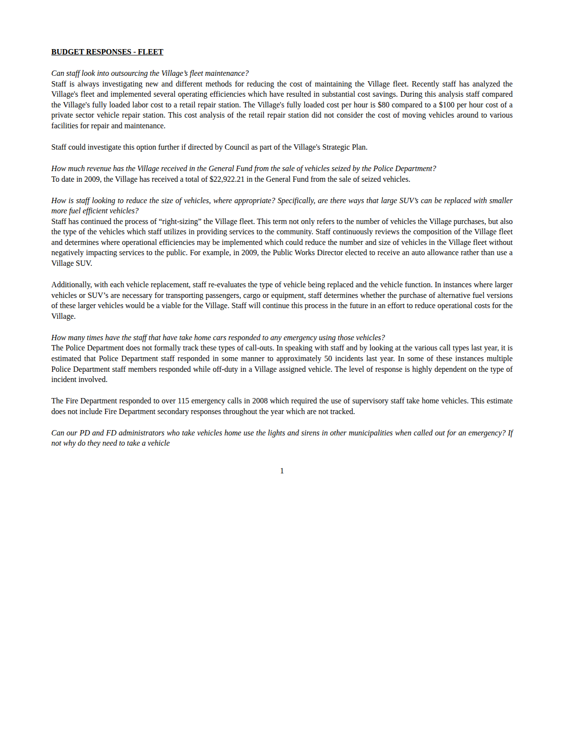BUDGET RESPONSES - FLEET
Can staff look into outsourcing the Village’s fleet maintenance?
Staff is always investigating new and different methods for reducing the cost of maintaining the Village fleet. Recently staff has analyzed the Village's fleet and implemented several operating efficiencies which have resulted in substantial cost savings. During this analysis staff compared the Village's fully loaded labor cost to a retail repair station. The Village's fully loaded cost per hour is $80 compared to a $100 per hour cost of a private sector vehicle repair station. This cost analysis of the retail repair station did not consider the cost of moving vehicles around to various facilities for repair and maintenance.
Staff could investigate this option further if directed by Council as part of the Village's Strategic Plan.
How much revenue has the Village received in the General Fund from the sale of vehicles seized by the Police Department?
To date in 2009, the Village has received a total of $22,922.21 in the General Fund from the sale of seized vehicles.
How is staff looking to reduce the size of vehicles, where appropriate? Specifically, are there ways that large SUV’s can be replaced with smaller more fuel efficient vehicles?
Staff has continued the process of “right-sizing” the Village fleet. This term not only refers to the number of vehicles the Village purchases, but also the type of the vehicles which staff utilizes in providing services to the community. Staff continuously reviews the composition of the Village fleet and determines where operational efficiencies may be implemented which could reduce the number and size of vehicles in the Village fleet without negatively impacting services to the public. For example, in 2009, the Public Works Director elected to receive an auto allowance rather than use a Village SUV.
Additionally, with each vehicle replacement, staff re-evaluates the type of vehicle being replaced and the vehicle function. In instances where larger vehicles or SUV’s are necessary for transporting passengers, cargo or equipment, staff determines whether the purchase of alternative fuel versions of these larger vehicles would be a viable for the Village. Staff will continue this process in the future in an effort to reduce operational costs for the Village.
How many times have the staff that have take home cars responded to any emergency using those vehicles?
The Police Department does not formally track these types of call-outs. In speaking with staff and by looking at the various call types last year, it is estimated that Police Department staff responded in some manner to approximately 50 incidents last year. In some of these instances multiple Police Department staff members responded while off-duty in a Village assigned vehicle. The level of response is highly dependent on the type of incident involved.
The Fire Department responded to over 115 emergency calls in 2008 which required the use of supervisory staff take home vehicles. This estimate does not include Fire Department secondary responses throughout the year which are not tracked.
Can our PD and FD administrators who take vehicles home use the lights and sirens in other municipalities when called out for an emergency? If not why do they need to take a vehicle
1